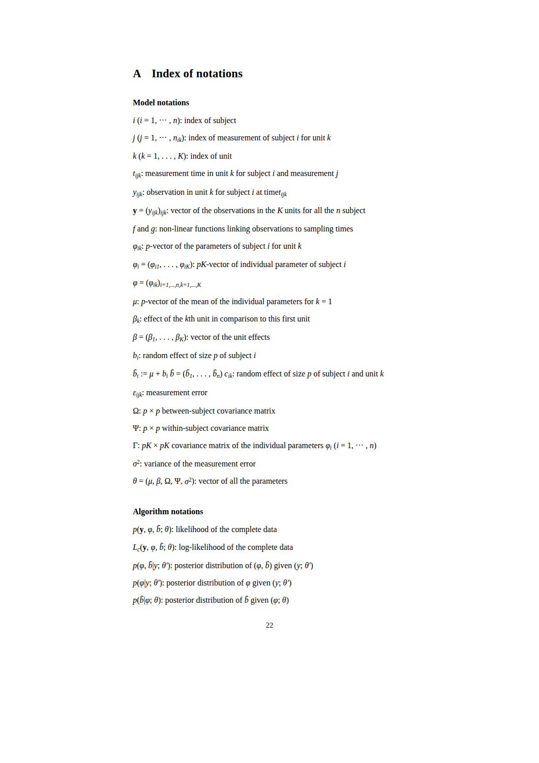AIndex of notations
Model notations
i (i = 1, ··· , n): index of subject
j (j = 1, ··· , nik): index of measurement of subject i for unit k
k (k = 1, . . . , K): index of unit
tijk: measurement time in unit k for subject i and measurement j
yijk: observation in unit k for subject i at timetijk
y = (yijk)ijk: vector of the observations in the K units for all the n subject
f and g: non-linear functions linking observations to sampling times
φik: p-vector of the parameters of subject i for unit k
φi = (φi1, . . . , φiK): pK-vector of individual parameter of subject i
φ = (φik)i=1,...,n,k=1,...,K
μ: p-vector of the mean of the individual parameters for k = 1
βk: effect of the kth unit in comparison to this first unit
β = (β1, . . . , βK): vector of the unit effects
bi: random effect of size p of subject i
b̃i := μ + bi b̃ = (b̃1, . . . , b̃n) cik: random effect of size p of subject i and unit k
εijk: measurement error
Ω: p × p between-subject covariance matrix
Ψ: p × p within-subject covariance matrix
Γ: pK × pK covariance matrix of the individual parameters φi (i = 1, ··· , n)
σ2: variance of the measurement error
θ = (μ, β, Ω, Ψ, σ2): vector of all the parameters
Algorithm notations
p(y, φ, b̃; θ): likelihood of the complete data
Lc(y, φ, b̃; θ): log-likelihood of the complete data
p(φ, b̃|y; θ′): posterior distribution of (φ, b̃) given (y; θ′)
p(φ|y; θ′): posterior distribution of φ given (y; θ′)
p(b̃|φ; θ): posterior distribution of b̃ given (φ; θ)
22